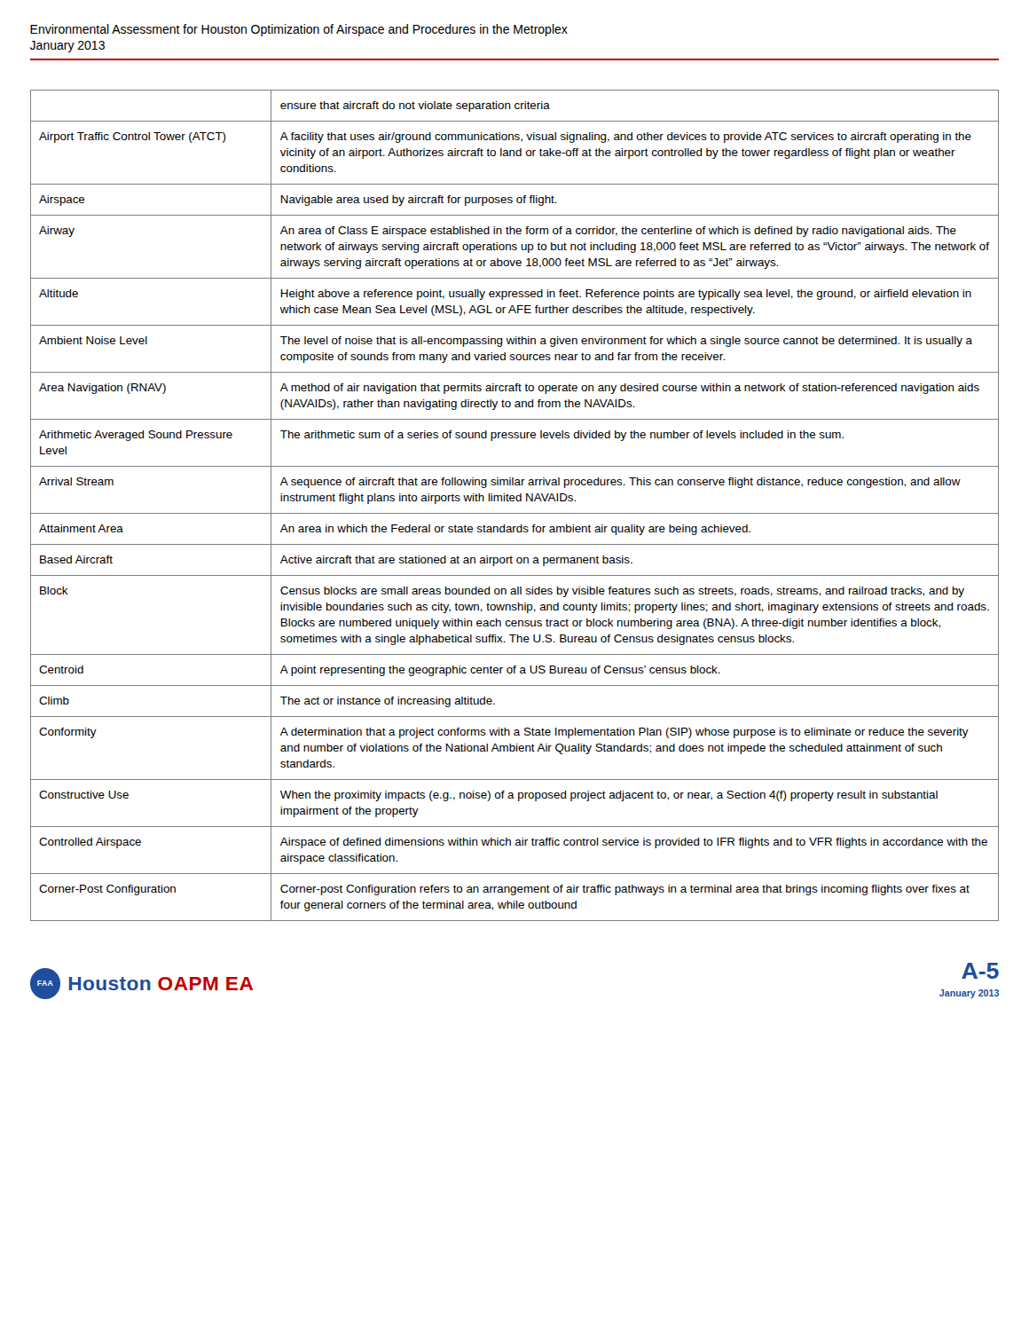Environmental Assessment for Houston Optimization of Airspace and Procedures in the Metroplex
January 2013
| | ensure that aircraft do not violate separation criteria |
| Airport Traffic Control Tower (ATCT) | A facility that uses air/ground communications, visual signaling, and other devices to provide ATC services to aircraft operating in the vicinity of an airport. Authorizes aircraft to land or take-off at the airport controlled by the tower regardless of flight plan or weather conditions. |
| Airspace | Navigable area used by aircraft for purposes of flight. |
| Airway | An area of Class E airspace established in the form of a corridor, the centerline of which is defined by radio navigational aids. The network of airways serving aircraft operations up to but not including 18,000 feet MSL are referred to as “Victor” airways. The network of airways serving aircraft operations at or above 18,000 feet MSL are referred to as “Jet” airways. |
| Altitude | Height above a reference point, usually expressed in feet. Reference points are typically sea level, the ground, or airfield elevation in which case Mean Sea Level (MSL), AGL or AFE further describes the altitude, respectively. |
| Ambient Noise Level | The level of noise that is all-encompassing within a given environment for which a single source cannot be determined. It is usually a composite of sounds from many and varied sources near to and far from the receiver. |
| Area Navigation (RNAV) | A method of air navigation that permits aircraft to operate on any desired course within a network of station-referenced navigation aids (NAVAIDs), rather than navigating directly to and from the NAVAIDs. |
| Arithmetic Averaged Sound Pressure Level | The arithmetic sum of a series of sound pressure levels divided by the number of levels included in the sum. |
| Arrival Stream | A sequence of aircraft that are following similar arrival procedures. This can conserve flight distance, reduce congestion, and allow instrument flight plans into airports with limited NAVAIDs. |
| Attainment Area | An area in which the Federal or state standards for ambient air quality are being achieved. |
| Based Aircraft | Active aircraft that are stationed at an airport on a permanent basis. |
| Block | Census blocks are small areas bounded on all sides by visible features such as streets, roads, streams, and railroad tracks, and by invisible boundaries such as city, town, township, and county limits; property lines; and short, imaginary extensions of streets and roads. Blocks are numbered uniquely within each census tract or block numbering area (BNA). A three-digit number identifies a block, sometimes with a single alphabetical suffix. The U.S. Bureau of Census designates census blocks. |
| Centroid | A point representing the geographic center of a US Bureau of Census’ census block. |
| Climb | The act or instance of increasing altitude. |
| Conformity | A determination that a project conforms with a State Implementation Plan (SIP) whose purpose is to eliminate or reduce the severity and number of violations of the National Ambient Air Quality Standards; and does not impede the scheduled attainment of such standards. |
| Constructive Use | When the proximity impacts (e.g., noise) of a proposed project adjacent to, or near, a Section 4(f) property result in substantial impairment of the property |
| Controlled Airspace | Airspace of defined dimensions within which air traffic control service is provided to IFR flights and to VFR flights in accordance with the airspace classification. |
| Corner-Post Configuration | Corner-post Configuration refers to an arrangement of air traffic pathways in a terminal area that brings incoming flights over fixes at four general corners of the terminal area, while outbound |
FAA
Houston OAPM EA
A-5
January 2013